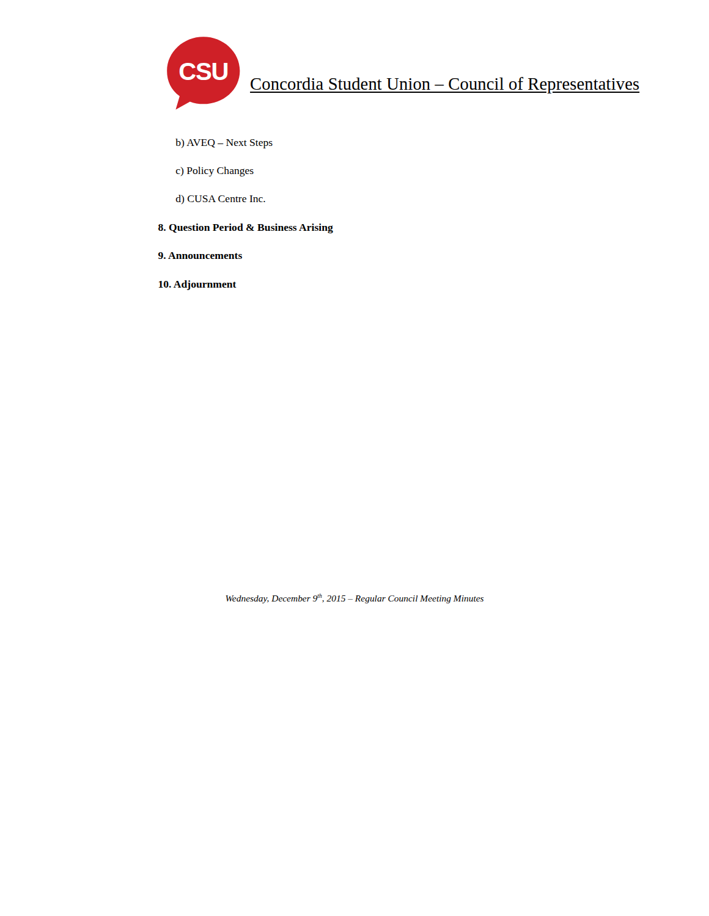CSU
Concordia Student Union – Council of Representatives
b) AVEQ – Next Steps
c) Policy Changes
d) CUSA Centre Inc.
8. Question Period & Business Arising
9. Announcements
10. Adjournment
Wednesday, December 9th, 2015 – Regular Council Meeting Minutes